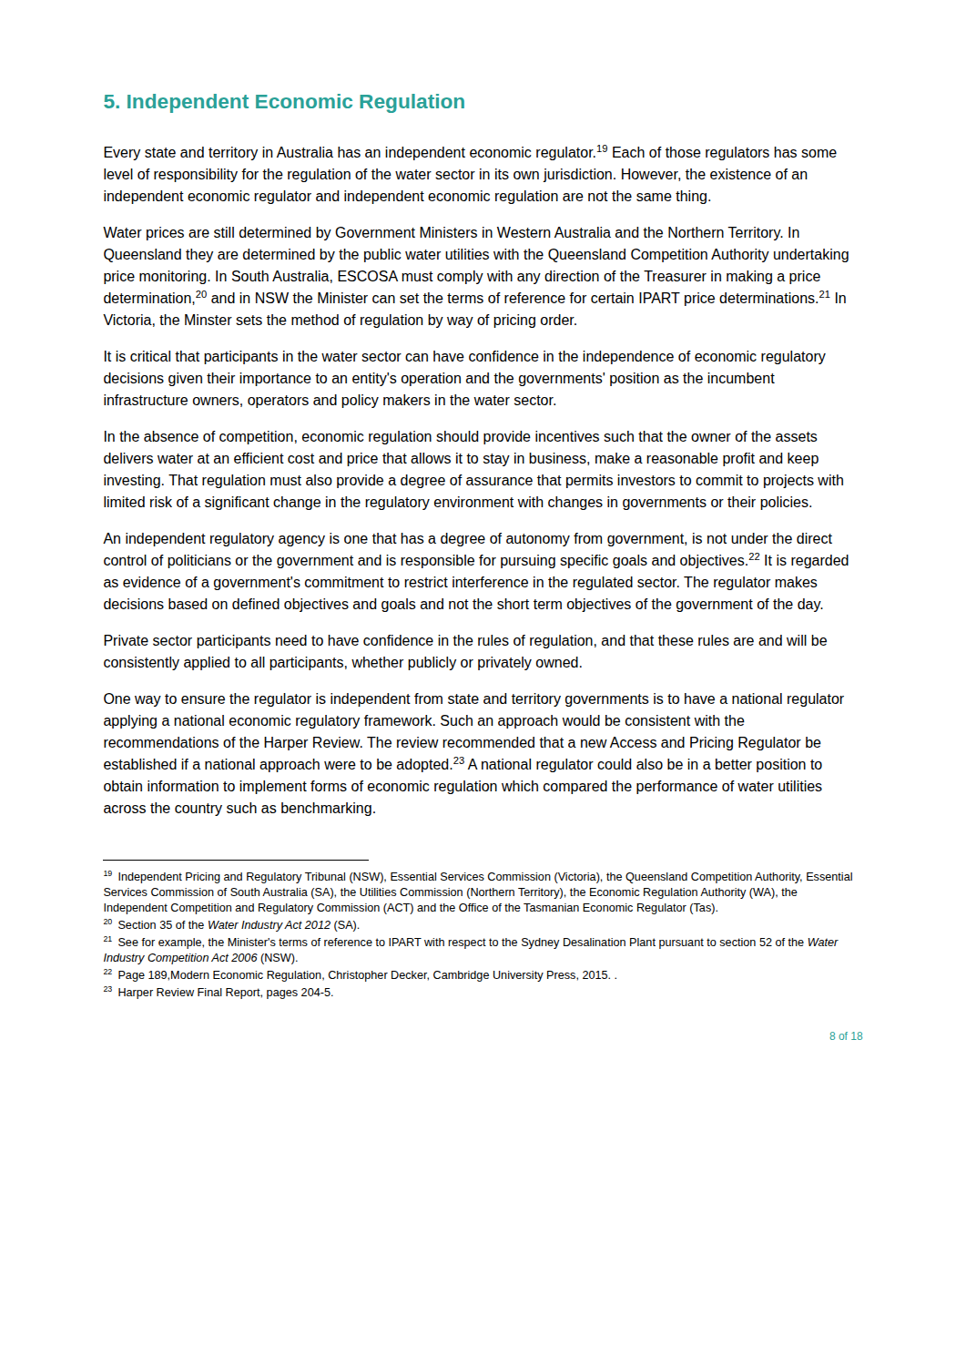5. Independent Economic Regulation
Every state and territory in Australia has an independent economic regulator.19 Each of those regulators has some level of responsibility for the regulation of the water sector in its own jurisdiction. However, the existence of an independent economic regulator and independent economic regulation are not the same thing.
Water prices are still determined by Government Ministers in Western Australia and the Northern Territory. In Queensland they are determined by the public water utilities with the Queensland Competition Authority undertaking price monitoring. In South Australia, ESCOSA must comply with any direction of the Treasurer in making a price determination,20 and in NSW the Minister can set the terms of reference for certain IPART price determinations.21 In Victoria, the Minster sets the method of regulation by way of pricing order.
It is critical that participants in the water sector can have confidence in the independence of economic regulatory decisions given their importance to an entity's operation and the governments' position as the incumbent infrastructure owners, operators and policy makers in the water sector.
In the absence of competition, economic regulation should provide incentives such that the owner of the assets delivers water at an efficient cost and price that allows it to stay in business, make a reasonable profit and keep investing. That regulation must also provide a degree of assurance that permits investors to commit to projects with limited risk of a significant change in the regulatory environment with changes in governments or their policies.
An independent regulatory agency is one that has a degree of autonomy from government, is not under the direct control of politicians or the government and is responsible for pursuing specific goals and objectives.22 It is regarded as evidence of a government's commitment to restrict interference in the regulated sector. The regulator makes decisions based on defined objectives and goals and not the short term objectives of the government of the day.
Private sector participants need to have confidence in the rules of regulation, and that these rules are and will be consistently applied to all participants, whether publicly or privately owned.
One way to ensure the regulator is independent from state and territory governments is to have a national regulator applying a national economic regulatory framework. Such an approach would be consistent with the recommendations of the Harper Review. The review recommended that a new Access and Pricing Regulator be established if a national approach were to be adopted.23 A national regulator could also be in a better position to obtain information to implement forms of economic regulation which compared the performance of water utilities across the country such as benchmarking.
19 Independent Pricing and Regulatory Tribunal (NSW), Essential Services Commission (Victoria), the Queensland Competition Authority, Essential Services Commission of South Australia (SA), the Utilities Commission (Northern Territory), the Economic Regulation Authority (WA), the Independent Competition and Regulatory Commission (ACT) and the Office of the Tasmanian Economic Regulator (Tas).
20 Section 35 of the Water Industry Act 2012 (SA).
21 See for example, the Minister's terms of reference to IPART with respect to the Sydney Desalination Plant pursuant to section 52 of the Water Industry Competition Act 2006 (NSW).
22 Page 189,Modern Economic Regulation, Christopher Decker, Cambridge University Press, 2015. .
23 Harper Review Final Report, pages 204-5.
8 of 18